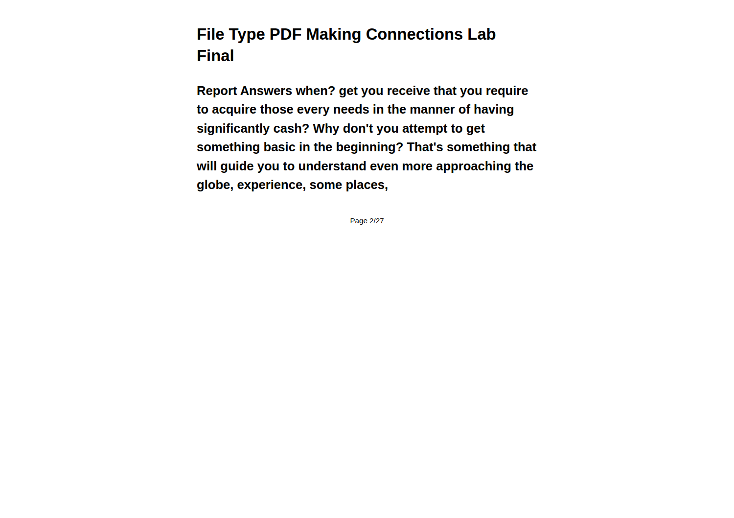File Type PDF Making Connections Lab Final
Report Answers when? get you receive that you require to acquire those every needs in the manner of having significantly cash? Why don't you attempt to get something basic in the beginning? That's something that will guide you to understand even more approaching the globe, experience, some places,
Page 2/27